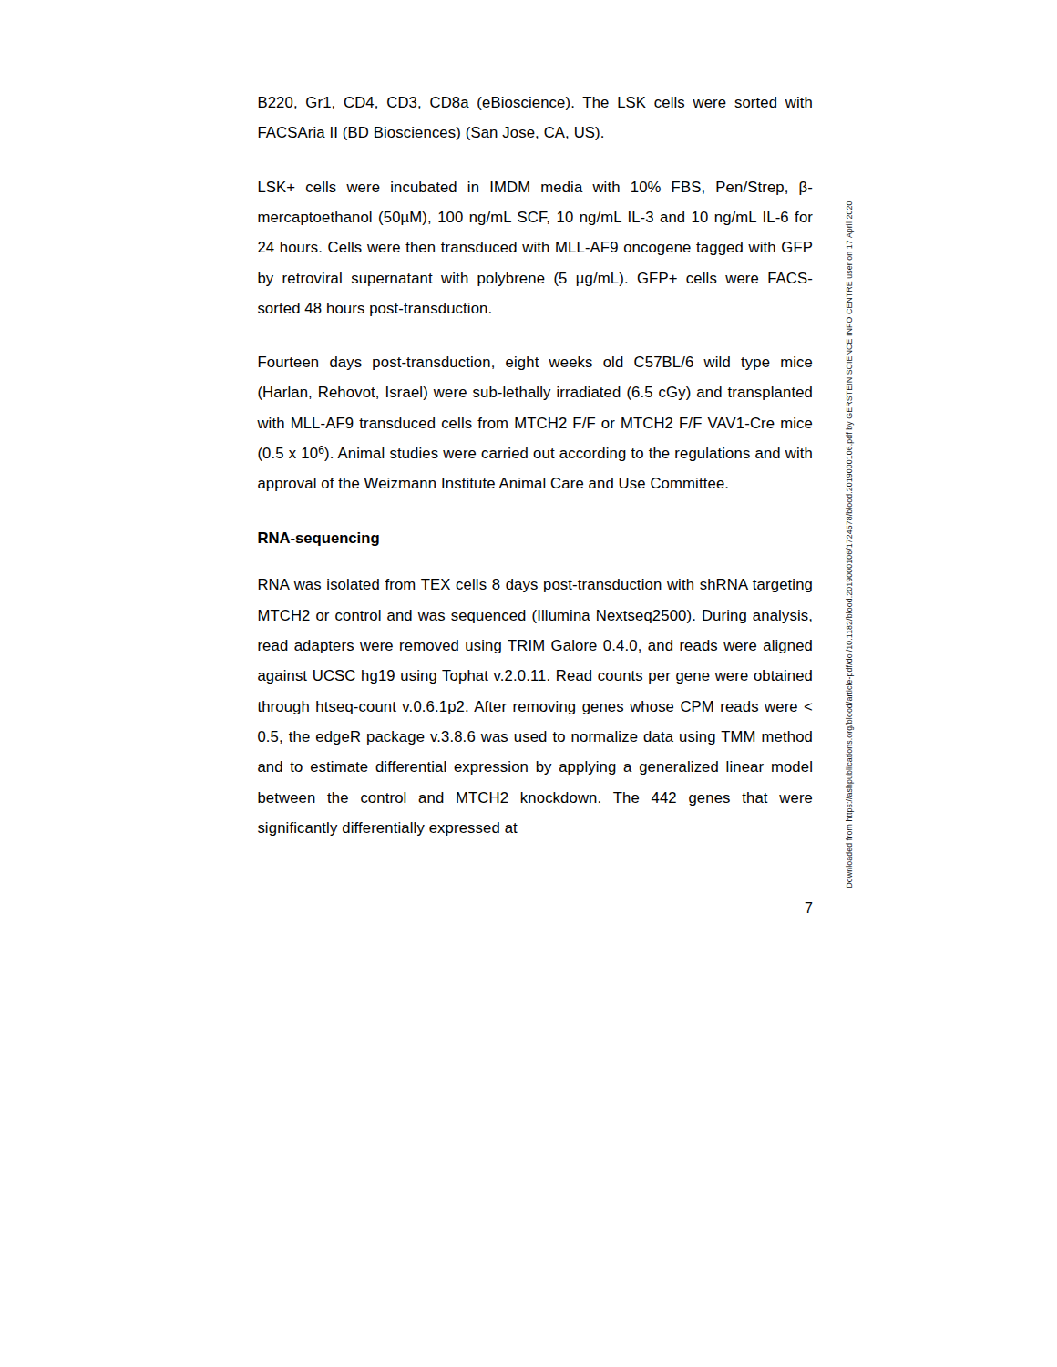Downloaded from https://ashpublications.org/blood/article-pdf/doi/10.1182/blood.2019000106/1724578/blood.2019000106.pdf by GERSTEIN SCIENCE INFO CENTRE user on 17 April 2020
B220, Gr1, CD4, CD3, CD8a (eBioscience). The LSK cells were sorted with FACSAria II (BD Biosciences) (San Jose, CA, US).
LSK+ cells were incubated in IMDM media with 10% FBS, Pen/Strep, β-mercaptoethanol (50µM), 100 ng/mL SCF, 10 ng/mL IL-3 and 10 ng/mL IL-6 for 24 hours. Cells were then transduced with MLL-AF9 oncogene tagged with GFP by retroviral supernatant with polybrene (5 µg/mL). GFP+ cells were FACS-sorted 48 hours post-transduction.
Fourteen days post-transduction, eight weeks old C57BL/6 wild type mice (Harlan, Rehovot, Israel) were sub-lethally irradiated (6.5 cGy) and transplanted with MLL-AF9 transduced cells from MTCH2 F/F or MTCH2 F/F VAV1-Cre mice (0.5 x 106). Animal studies were carried out according to the regulations and with approval of the Weizmann Institute Animal Care and Use Committee.
RNA-sequencing
RNA was isolated from TEX cells 8 days post-transduction with shRNA targeting MTCH2 or control and was sequenced (Illumina Nextseq2500). During analysis, read adapters were removed using TRIM Galore 0.4.0, and reads were aligned against UCSC hg19 using Tophat v.2.0.11. Read counts per gene were obtained through htseq-count v.0.6.1p2. After removing genes whose CPM reads were < 0.5, the edgeR package v.3.8.6 was used to normalize data using TMM method and to estimate differential expression by applying a generalized linear model between the control and MTCH2 knockdown. The 442 genes that were significantly differentially expressed at
7